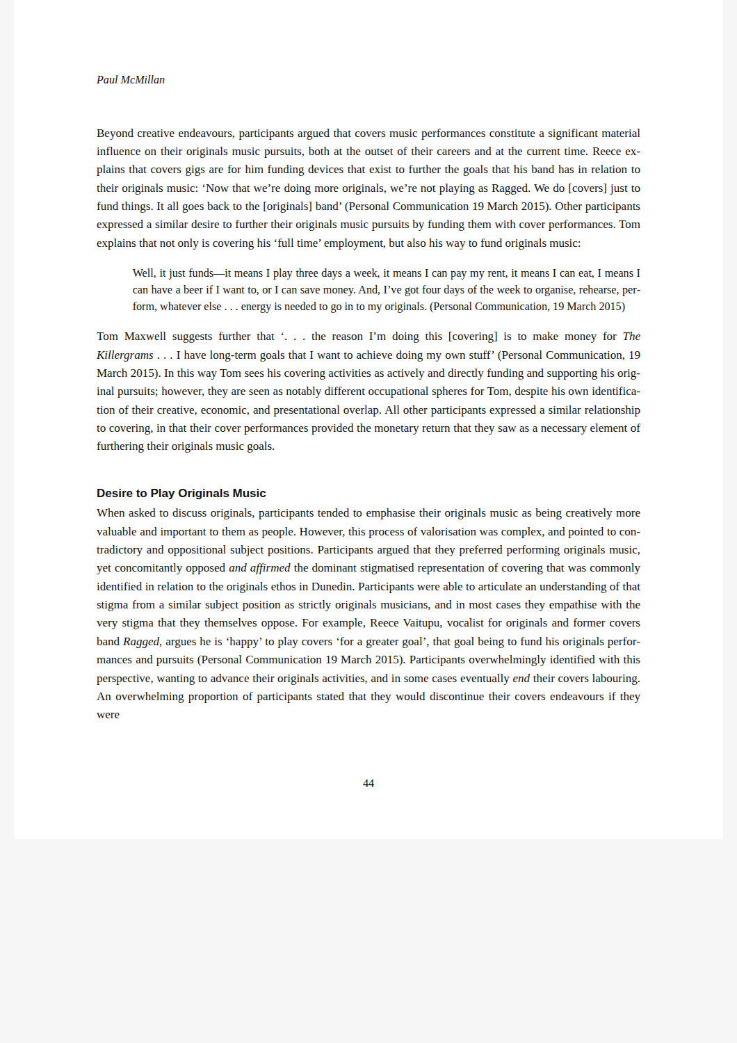Paul McMillan
Beyond creative endeavours, participants argued that covers music performances constitute a significant material influence on their originals music pursuits, both at the outset of their careers and at the current time. Reece explains that covers gigs are for him funding devices that exist to further the goals that his band has in relation to their originals music: ‘Now that we’re doing more originals, we’re not playing as Ragged. We do [covers] just to fund things. It all goes back to the [originals] band’ (Personal Communication 19 March 2015). Other participants expressed a similar desire to further their originals music pursuits by funding them with cover performances. Tom explains that not only is covering his ‘full time’ employment, but also his way to fund originals music:
Well, it just funds—it means I play three days a week, it means I can pay my rent, it means I can eat, I means I can have a beer if I want to, or I can save money. And, I’ve got four days of the week to organise, rehearse, perform, whatever else . . . energy is needed to go in to my originals. (Personal Communication, 19 March 2015)
Tom Maxwell suggests further that ‘. . . the reason I’m doing this [covering] is to make money for The Killergrams . . . I have long-term goals that I want to achieve doing my own stuff’ (Personal Communication, 19 March 2015). In this way Tom sees his covering activities as actively and directly funding and supporting his original pursuits; however, they are seen as notably different occupational spheres for Tom, despite his own identification of their creative, economic, and presentational overlap. All other participants expressed a similar relationship to covering, in that their cover performances provided the monetary return that they saw as a necessary element of furthering their originals music goals.
Desire to Play Originals Music
When asked to discuss originals, participants tended to emphasise their originals music as being creatively more valuable and important to them as people. However, this process of valorisation was complex, and pointed to contradictory and oppositional subject positions. Participants argued that they preferred performing originals music, yet concomitantly opposed and affirmed the dominant stigmatised representation of covering that was commonly identified in relation to the originals ethos in Dunedin. Participants were able to articulate an understanding of that stigma from a similar subject position as strictly originals musicians, and in most cases they empathise with the very stigma that they themselves oppose. For example, Reece Vaitupu, vocalist for originals and former covers band Ragged, argues he is ‘happy’ to play covers ‘for a greater goal’, that goal being to fund his originals performances and pursuits (Personal Communication 19 March 2015). Participants overwhelmingly identified with this perspective, wanting to advance their originals activities, and in some cases eventually end their covers labouring. An overwhelming proportion of participants stated that they would discontinue their covers endeavours if they were
44